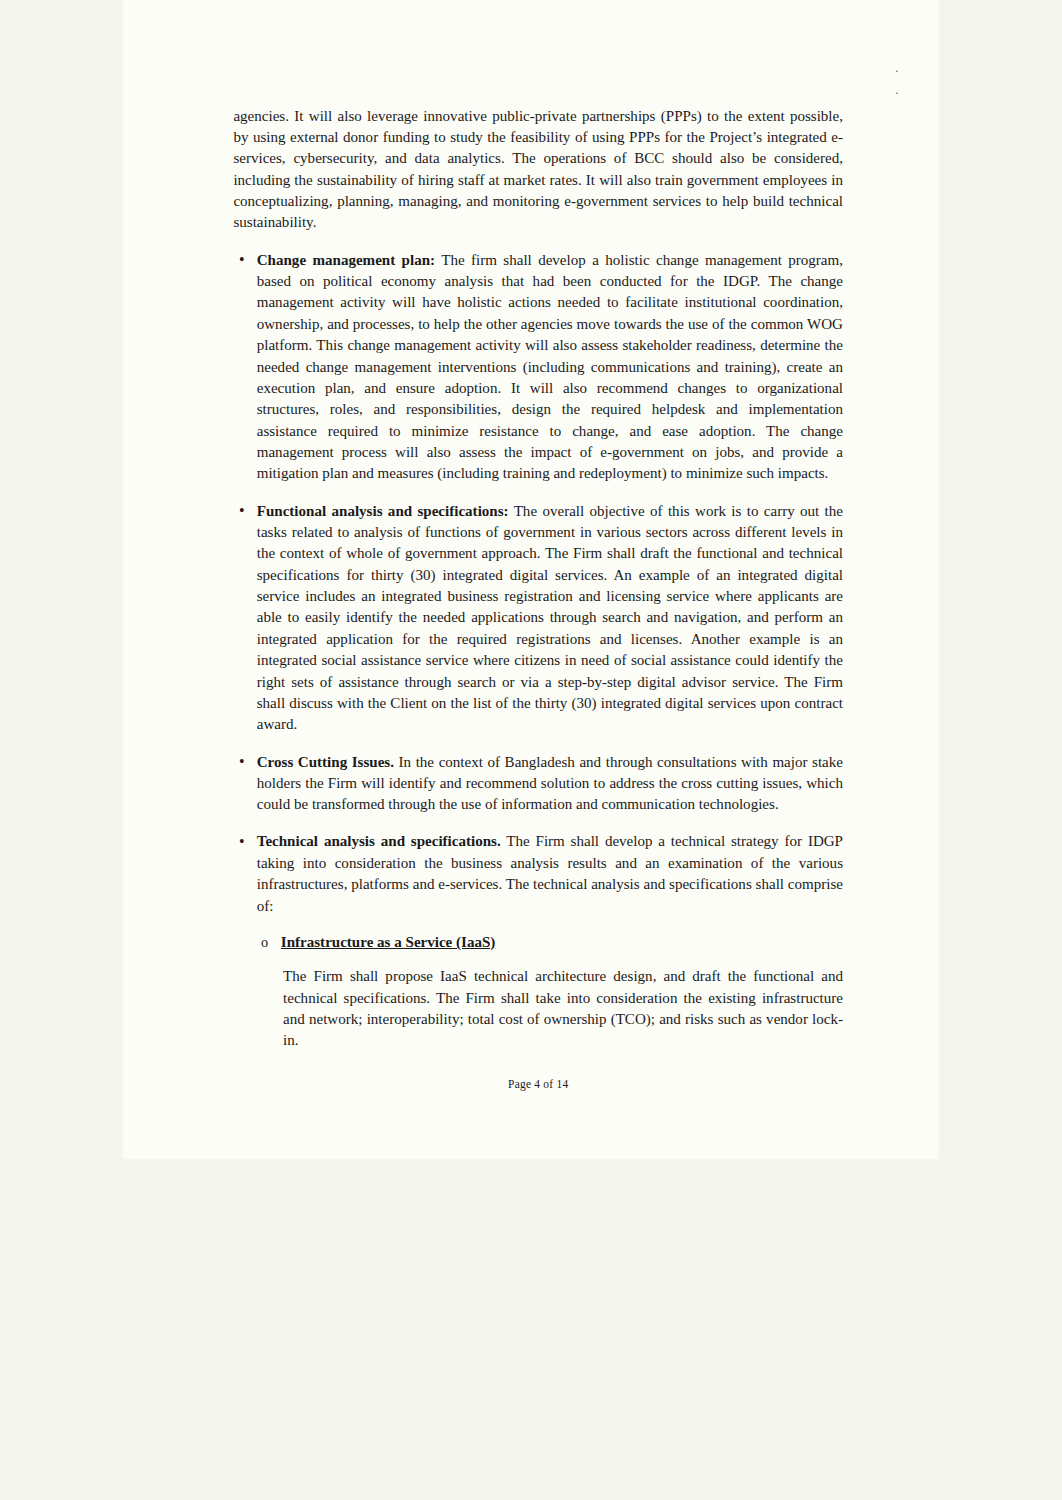·
·
agencies. It will also leverage innovative public-private partnerships (PPPs) to the extent possible, by using external donor funding to study the feasibility of using PPPs for the Project’s integrated e-services, cybersecurity, and data analytics. The operations of BCC should also be considered, including the sustainability of hiring staff at market rates. It will also train government employees in conceptualizing, planning, managing, and monitoring e-government services to help build technical sustainability.
Change management plan: The firm shall develop a holistic change management program, based on political economy analysis that had been conducted for the IDGP. The change management activity will have holistic actions needed to facilitate institutional coordination, ownership, and processes, to help the other agencies move towards the use of the common WOG platform. This change management activity will also assess stakeholder readiness, determine the needed change management interventions (including communications and training), create an execution plan, and ensure adoption. It will also recommend changes to organizational structures, roles, and responsibilities, design the required helpdesk and implementation assistance required to minimize resistance to change, and ease adoption. The change management process will also assess the impact of e-government on jobs, and provide a mitigation plan and measures (including training and redeployment) to minimize such impacts.
Functional analysis and specifications: The overall objective of this work is to carry out the tasks related to analysis of functions of government in various sectors across different levels in the context of whole of government approach. The Firm shall draft the functional and technical specifications for thirty (30) integrated digital services. An example of an integrated digital service includes an integrated business registration and licensing service where applicants are able to easily identify the needed applications through search and navigation, and perform an integrated application for the required registrations and licenses. Another example is an integrated social assistance service where citizens in need of social assistance could identify the right sets of assistance through search or via a step-by-step digital advisor service. The Firm shall discuss with the Client on the list of the thirty (30) integrated digital services upon contract award.
Cross Cutting Issues. In the context of Bangladesh and through consultations with major stake holders the Firm will identify and recommend solution to address the cross cutting issues, which could be transformed through the use of information and communication technologies.
Technical analysis and specifications. The Firm shall develop a technical strategy for IDGP taking into consideration the business analysis results and an examination of the various infrastructures, platforms and e-services. The technical analysis and specifications shall comprise of:
Infrastructure as a Service (IaaS) The Firm shall propose IaaS technical architecture design, and draft the functional and technical specifications. The Firm shall take into consideration the existing infrastructure and network; interoperability; total cost of ownership (TCO); and risks such as vendor lock-in.
Page 4 of 14